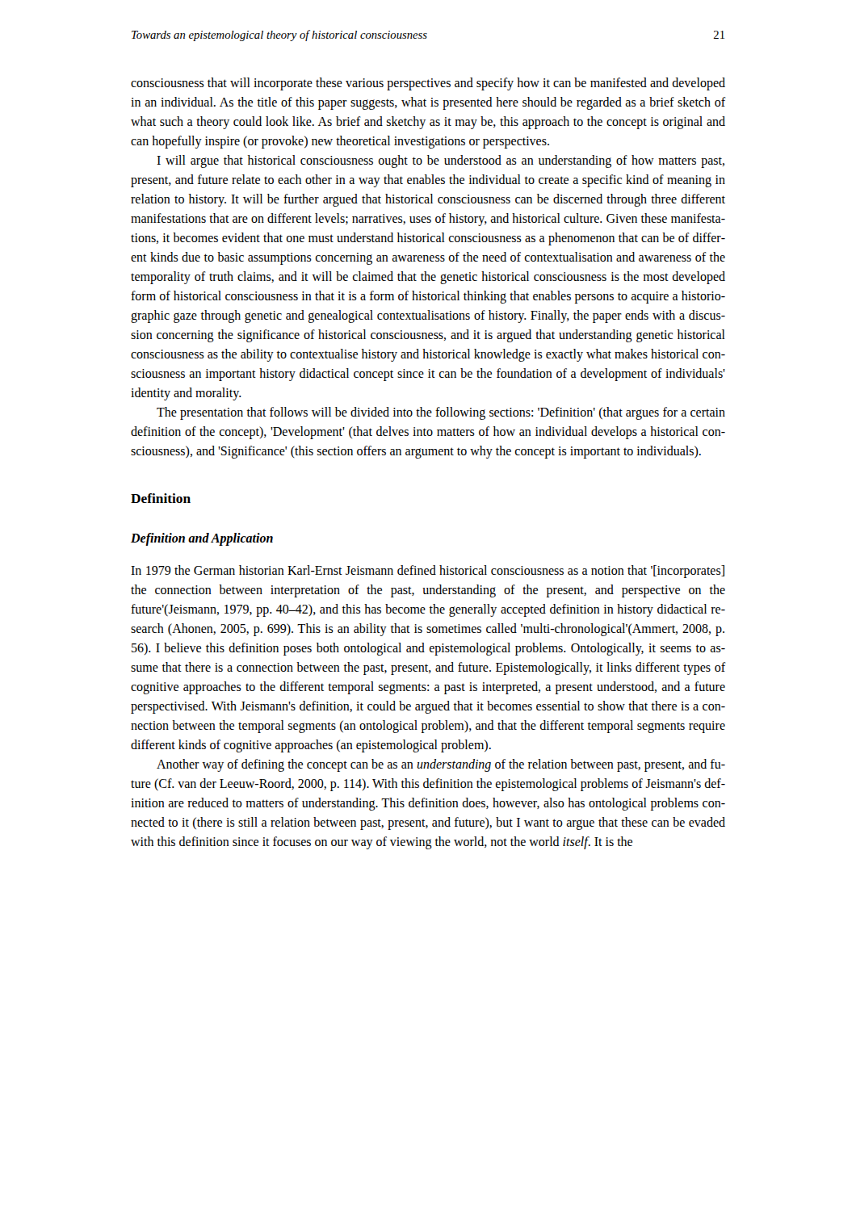Towards an epistemological theory of historical consciousness 21
consciousness that will incorporate these various perspectives and specify how it can be manifested and developed in an individual. As the title of this paper suggests, what is presented here should be regarded as a brief sketch of what such a theory could look like. As brief and sketchy as it may be, this approach to the concept is original and can hopefully inspire (or provoke) new theoretical investigations or perspectives.
I will argue that historical consciousness ought to be understood as an understanding of how matters past, present, and future relate to each other in a way that enables the individual to create a specific kind of meaning in relation to history. It will be further argued that historical consciousness can be discerned through three different manifestations that are on different levels; narratives, uses of history, and historical culture. Given these manifestations, it becomes evident that one must understand historical consciousness as a phenomenon that can be of different kinds due to basic assumptions concerning an awareness of the need of contextualisation and awareness of the temporality of truth claims, and it will be claimed that the genetic historical consciousness is the most developed form of historical consciousness in that it is a form of historical thinking that enables persons to acquire a historiographic gaze through genetic and genealogical contextualisations of history. Finally, the paper ends with a discussion concerning the significance of historical consciousness, and it is argued that understanding genetic historical consciousness as the ability to contextualise history and historical knowledge is exactly what makes historical consciousness an important history didactical concept since it can be the foundation of a development of individuals' identity and morality.
The presentation that follows will be divided into the following sections: 'Definition' (that argues for a certain definition of the concept), 'Development' (that delves into matters of how an individual develops a historical consciousness), and 'Significance' (this section offers an argument to why the concept is important to individuals).
Definition
Definition and Application
In 1979 the German historian Karl-Ernst Jeismann defined historical consciousness as a notion that '[incorporates] the connection between interpretation of the past, understanding of the present, and perspective on the future'(Jeismann, 1979, pp. 40–42), and this has become the generally accepted definition in history didactical research (Ahonen, 2005, p. 699). This is an ability that is sometimes called 'multi-chronological'(Ammert, 2008, p. 56). I believe this definition poses both ontological and epistemological problems. Ontologically, it seems to assume that there is a connection between the past, present, and future. Epistemologically, it links different types of cognitive approaches to the different temporal segments: a past is interpreted, a present understood, and a future perspectivised. With Jeismann's definition, it could be argued that it becomes essential to show that there is a connection between the temporal segments (an ontological problem), and that the different temporal segments require different kinds of cognitive approaches (an epistemological problem).
Another way of defining the concept can be as an understanding of the relation between past, present, and future (Cf. van der Leeuw-Roord, 2000, p. 114). With this definition the epistemological problems of Jeismann's definition are reduced to matters of understanding. This definition does, however, also has ontological problems connected to it (there is still a relation between past, present, and future), but I want to argue that these can be evaded with this definition since it focuses on our way of viewing the world, not the world itself. It is the